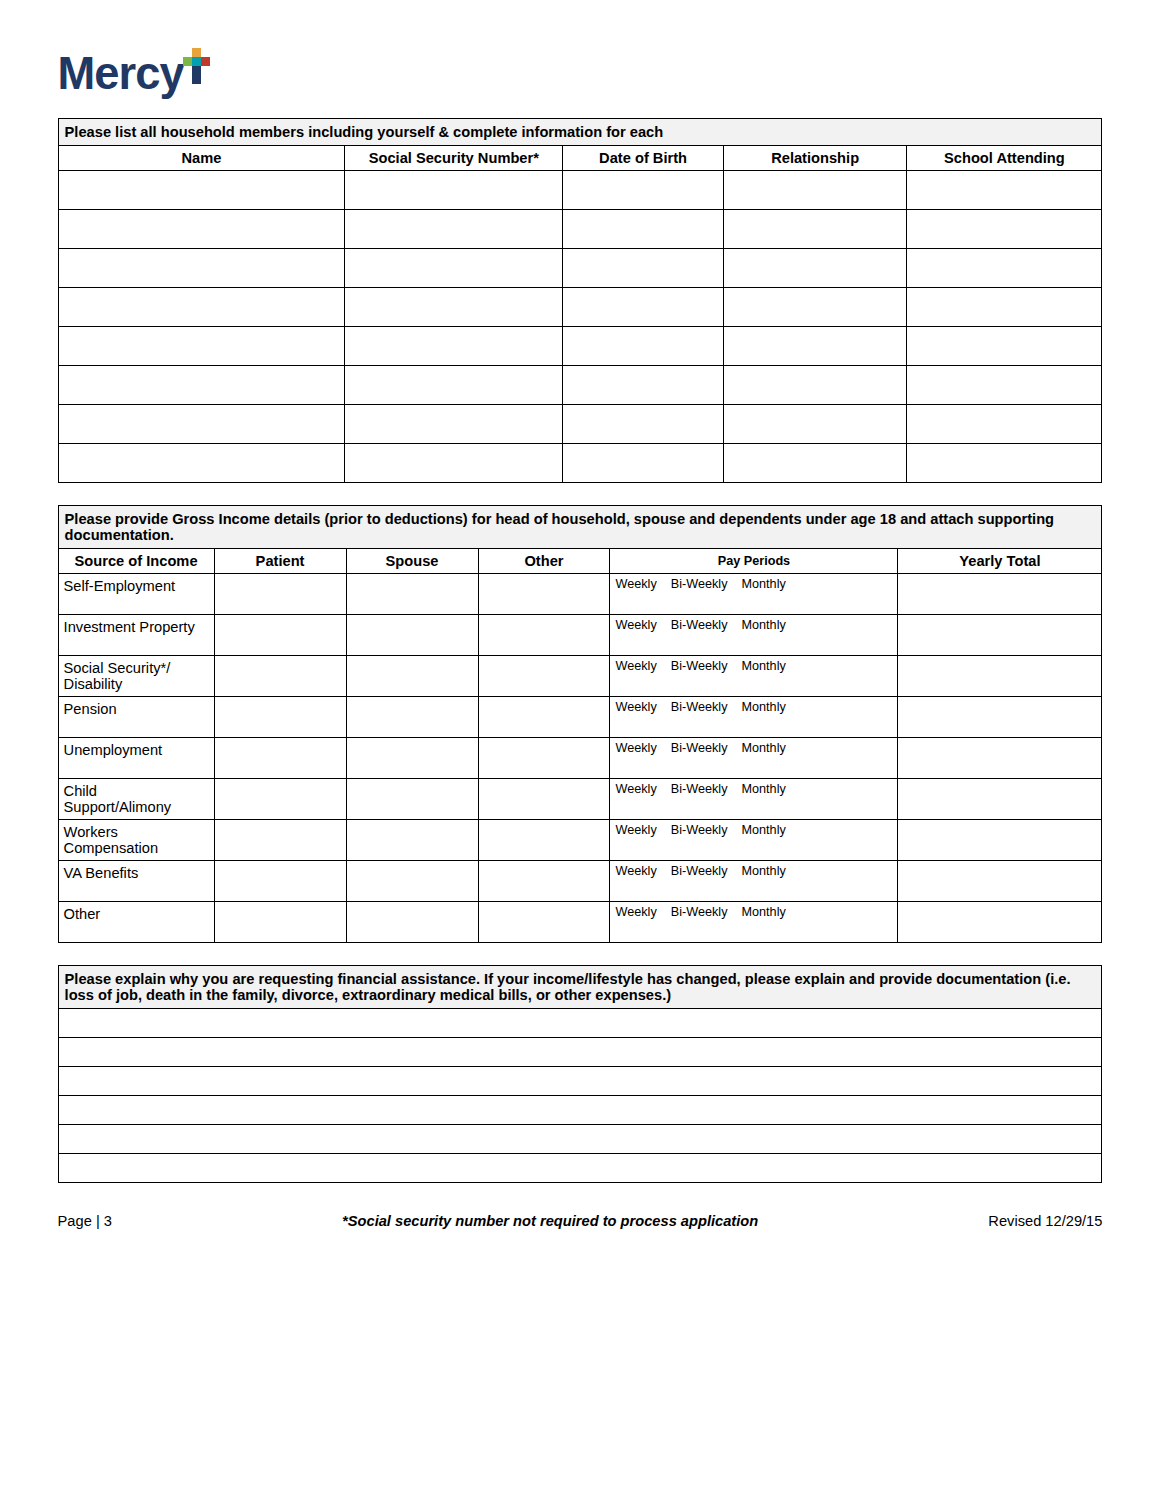Mercy
| Please list all household members including yourself & complete information for each |
| Name | Social Security Number* | Date of Birth | Relationship | School Attending |
| Please provide Gross Income details (prior to deductions) for head of household, spouse and dependents under age 18 and attach supporting documentation. |
| Source of Income | Patient | Spouse | Other | Pay Periods | Yearly Total |
| Self-Employment | | | | Weekly Bi-Weekly Monthly | |
| Investment Property | | | | Weekly Bi-Weekly Monthly | |
| Social Security*/ Disability | | | | Weekly Bi-Weekly Monthly | |
| Pension | | | | Weekly Bi-Weekly Monthly | |
| Unemployment | | | | Weekly Bi-Weekly Monthly | |
| Child Support/Alimony | | | | Weekly Bi-Weekly Monthly | |
| Workers Compensation | | | | Weekly Bi-Weekly Monthly | |
| VA Benefits | | | | Weekly Bi-Weekly Monthly | |
| Other | | | | Weekly Bi-Weekly Monthly | |
| Please explain why you are requesting financial assistance. If your income/lifestyle has changed, please explain and provide documentation (i.e. loss of job, death in the family, divorce, extraordinary medical bills, or other expenses.) |
Page | 3
*Social security number not required to process application
Revised 12/29/15